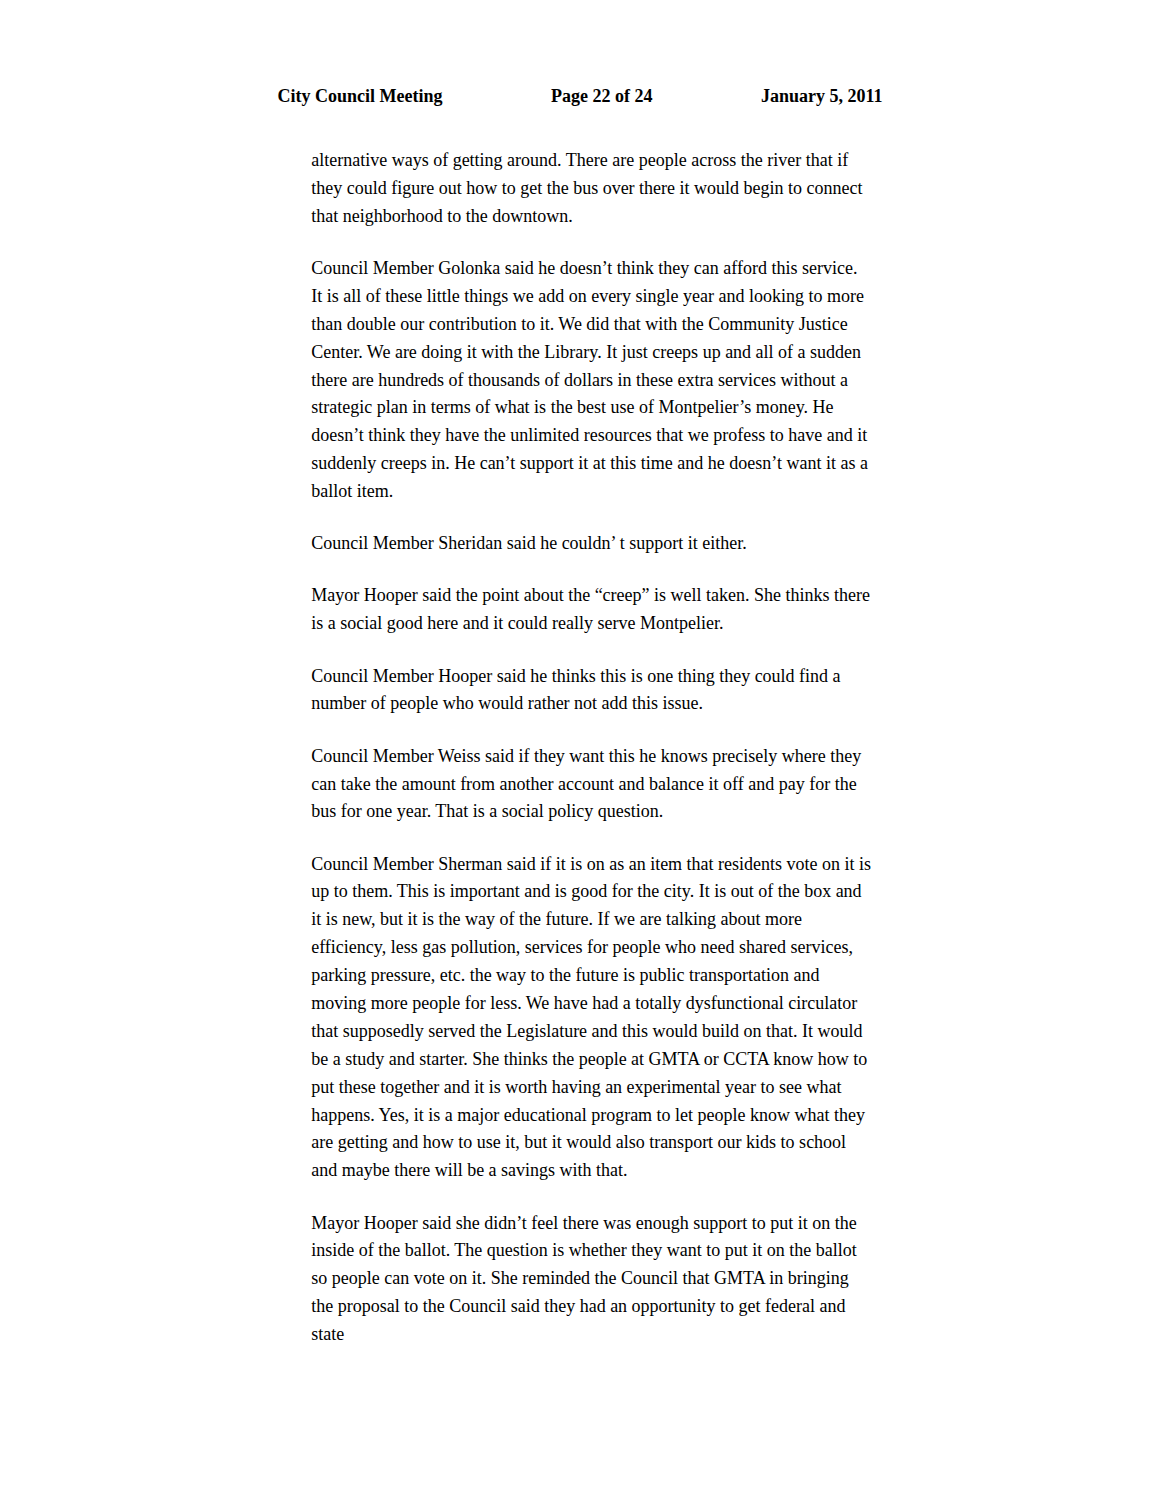City Council Meeting Page 22 of 24 January 5, 2011
alternative ways of getting around. There are people across the river that if they could figure out how to get the bus over there it would begin to connect that neighborhood to the downtown.
Council Member Golonka said he doesn’t think they can afford this service. It is all of these little things we add on every single year and looking to more than double our contribution to it. We did that with the Community Justice Center. We are doing it with the Library. It just creeps up and all of a sudden there are hundreds of thousands of dollars in these extra services without a strategic plan in terms of what is the best use of Montpelier’s money. He doesn’t think they have the unlimited resources that we profess to have and it suddenly creeps in. He can’t support it at this time and he doesn’t want it as a ballot item.
Council Member Sheridan said he couldn’ t support it either.
Mayor Hooper said the point about the “creep” is well taken. She thinks there is a social good here and it could really serve Montpelier.
Council Member Hooper said he thinks this is one thing they could find a number of people who would rather not add this issue.
Council Member Weiss said if they want this he knows precisely where they can take the amount from another account and balance it off and pay for the bus for one year. That is a social policy question.
Council Member Sherman said if it is on as an item that residents vote on it is up to them. This is important and is good for the city. It is out of the box and it is new, but it is the way of the future. If we are talking about more efficiency, less gas pollution, services for people who need shared services, parking pressure, etc. the way to the future is public transportation and moving more people for less. We have had a totally dysfunctional circulator that supposedly served the Legislature and this would build on that. It would be a study and starter. She thinks the people at GMTA or CCTA know how to put these together and it is worth having an experimental year to see what happens. Yes, it is a major educational program to let people know what they are getting and how to use it, but it would also transport our kids to school and maybe there will be a savings with that.
Mayor Hooper said she didn’t feel there was enough support to put it on the inside of the ballot. The question is whether they want to put it on the ballot so people can vote on it. She reminded the Council that GMTA in bringing the proposal to the Council said they had an opportunity to get federal and state